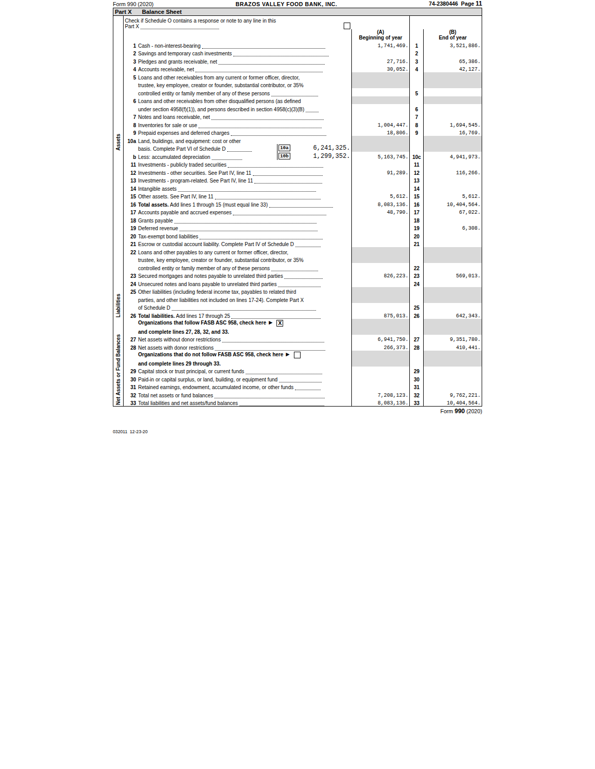Form 990 (2020)
BRAZOS VALLEY FOOD BANK, INC.
74-2380446 Page 11
Part X
Balance Sheet
| | Check if Schedule O contains a response or note to any line in this Part X | | | | |
| | | (A) Beginning of year | | (B) End of year |
| Assets | 1 | Cash - non-interest-bearing | 1,741,469. | 1 | 3,521,886. |
| 2 | Savings and temporary cash investments | | 2 | |
| 3 | Pledges and grants receivable, net | 27,716. | 3 | 65,386. |
| 4 | Accounts receivable, net | 30,052. | 4 | 42,127. |
| 5 | Loans and other receivables from any current or former officer, director, | | | |
| | trustee, key employee, creator or founder, substantial contributor, or 35% | | | |
| | controlled entity or family member of any of these persons | | 5 | |
| 6 | Loans and other receivables from other disqualified persons (as defined | | | |
| | under section 4958(f)(1)), and persons described in section 4958(c)(3)(B) | | 6 | |
| 7 | Notes and loans receivable, net | | 7 | |
| 8 | Inventories for sale or use | 1,004,447. | 8 | 1,694,545. |
| 9 | Prepaid expenses and deferred charges | 18,806. | 9 | 16,769. |
| 10a | Land, buildings, and equipment: cost or other | | | |
| | basis. Complete Part VI of Schedule D | 10a 6,241,325. | | | |
| | b | Less: accumulated depreciation | 10b 1,299,352. | 5,163,745. | 10c | 4,941,973. |
| | 11 | Investments - publicly traded securities | | 11 | |
| 12 | Investments - other securities. See Part IV, line 11 | 91,289. | 12 | 116,266. |
| 13 | Investments - program-related. See Part IV, line 11 | | 13 | |
| 14 | Intangible assets | | 14 | |
| 15 | Other assets. See Part IV, line 11 | 5,612. | 15 | 5,612. |
| 16 | Total assets. Add lines 1 through 15 (must equal line 33) | 8,083,136. | 16 | 10,404,564. |
| Liabilities | 17 | Accounts payable and accrued expenses | 48,790. | 17 | 67,022. |
| 18 | Grants payable | | 18 | |
| 19 | Deferred revenue | | 19 | 6,308. |
| 20 | Tax-exempt bond liabilities | | 20 | |
| 21 | Escrow or custodial account liability. Complete Part IV of Schedule D | | 21 | |
| 22 | Loans and other payables to any current or former officer, director, | | | |
| | trustee, key employee, creator or founder, substantial contributor, or 35% | | | |
| | controlled entity or family member of any of these persons | | 22 | |
| 23 | Secured mortgages and notes payable to unrelated third parties | 826,223. | 23 | 569,013. |
| 24 | Unsecured notes and loans payable to unrelated third parties | | 24 | |
| 25 | Other liabilities (including federal income tax, payables to related third | | | |
| | parties, and other liabilities not included on lines 17-24). Complete Part X | | | |
| | of Schedule D | | 25 | |
| 26 | Total liabilities. Add lines 17 through 25 | 875,013. | 26 | 642,343. |
| Net Assets or Fund Balances | | Organizations that follow FASB ASC 958, check here ► X | | | |
| | and complete lines 27, 28, 32, and 33. | | | |
| 27 | Net assets without donor restrictions | 6,941,750. | 27 | 9,351,780. |
| 28 | Net assets with donor restrictions | 266,373. | 28 | 410,441. |
| | Organizations that do not follow FASB ASC 958, check here ► | | | |
| | and complete lines 29 through 33. | | | |
| 29 | Capital stock or trust principal, or current funds | | 29 | |
| 30 | Paid-in or capital surplus, or land, building, or equipment fund | | 30 | |
| 31 | Retained earnings, endowment, accumulated income, or other funds | | 31 | |
| 32 | Total net assets or fund balances | 7,208,123. | 32 | 9,762,221. |
| 33 | Total liabilities and net assets/fund balances | 8,083,136. | 33 | 10,404,564. |
Form 990 (2020)
032011 12-23-20